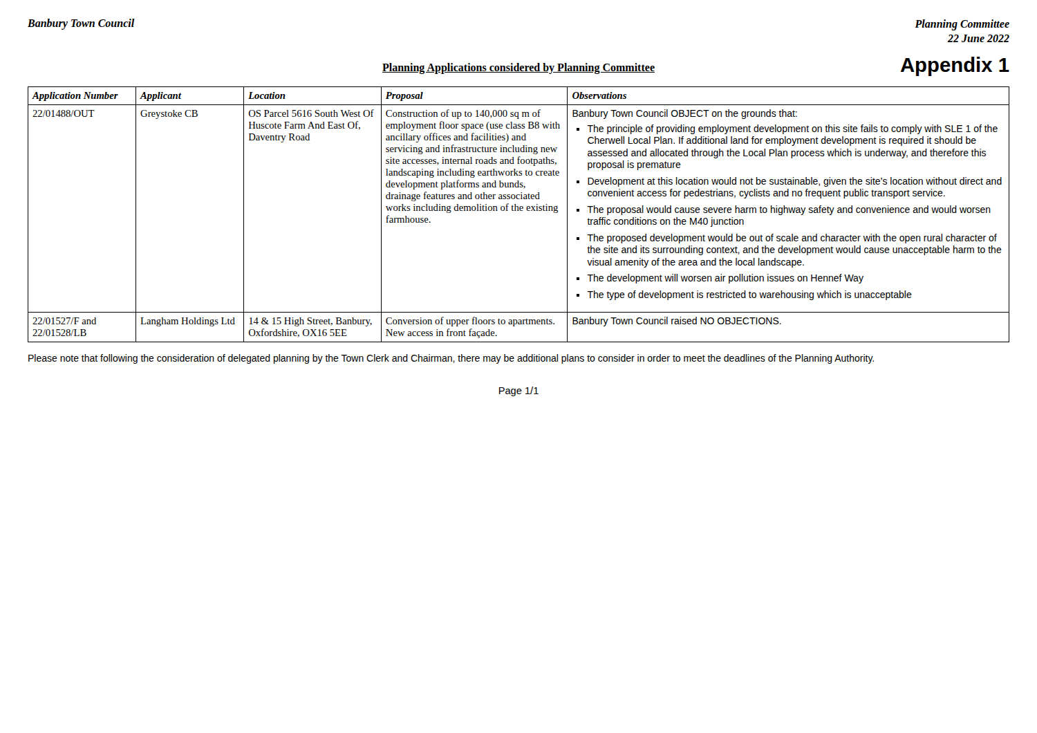Banbury Town Council
Planning Committee
22 June 2022
Planning Applications considered by Planning Committee
Appendix 1
| Application Number | Applicant | Location | Proposal | Observations |
| --- | --- | --- | --- | --- |
| 22/01488/OUT | Greystoke CB | OS Parcel 5616 South West Of Huscote Farm And East Of, Daventry Road | Construction of up to 140,000 sq m of employment floor space (use class B8 with ancillary offices and facilities) and servicing and infrastructure including new site accesses, internal roads and footpaths, landscaping including earthworks to create development platforms and bunds, drainage features and other associated works including demolition of the existing farmhouse. | Banbury Town Council OBJECT on the grounds that: The principle of providing employment development on this site fails to comply with SLE 1 of the Cherwell Local Plan. If additional land for employment development is required it should be assessed and allocated through the Local Plan process which is underway, and therefore this proposal is premature Development at this location would not be sustainable, given the site’s location without direct and convenient access for pedestrians, cyclists and no frequent public transport service. The proposal would cause severe harm to highway safety and convenience and would worsen traffic conditions on the M40 junction The proposed development would be out of scale and character with the open rural character of the site and its surrounding context, and the development would cause unacceptable harm to the visual amenity of the area and the local landscape. The development will worsen air pollution issues on Hennef Way The type of development is restricted to warehousing which is unacceptable |
| 22/01527/F and 22/01528/LB | Langham Holdings Ltd | 14 & 15 High Street, Banbury, Oxfordshire, OX16 5EE | Conversion of upper floors to apartments. New access in front façade. | Banbury Town Council raised NO OBJECTIONS. |
Please note that following the consideration of delegated planning by the Town Clerk and Chairman, there may be additional plans to consider in order to meet the deadlines of the Planning Authority.
Page 1/1